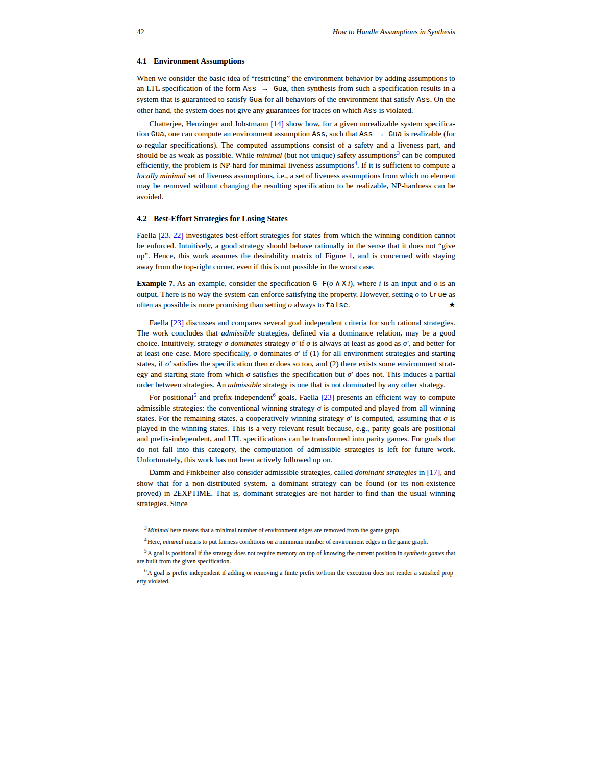42 How to Handle Assumptions in Synthesis
4.1 Environment Assumptions
When we consider the basic idea of “restricting” the environment behavior by adding assumptions to an LTL specification of the form Ass → Gua, then synthesis from such a specification results in a system that is guaranteed to satisfy Gua for all behaviors of the environment that satisfy Ass. On the other hand, the system does not give any guarantees for traces on which Ass is violated.
Chatterjee, Henzinger and Jobstmann [14] show how, for a given unrealizable system specification Gua, one can compute an environment assumption Ass, such that Ass → Gua is realizable (for ω-regular specifications). The computed assumptions consist of a safety and a liveness part, and should be as weak as possible. While minimal (but not unique) safety assumptions3 can be computed efficiently, the problem is NP-hard for minimal liveness assumptions4. If it is sufficient to compute a locally minimal set of liveness assumptions, i.e., a set of liveness assumptions from which no element may be removed without changing the resulting specification to be realizable, NP-hardness can be avoided.
4.2 Best-Effort Strategies for Losing States
Faella [23, 22] investigates best-effort strategies for states from which the winning condition cannot be enforced. Intuitively, a good strategy should behave rationally in the sense that it does not “give up”. Hence, this work assumes the desirability matrix of Figure 1, and is concerned with staying away from the top-right corner, even if this is not possible in the worst case.
Example 7. As an example, consider the specification G F(o ∧ X i), where i is an input and o is an output. There is no way the system can enforce satisfying the property. However, setting o to true as often as possible is more promising than setting o always to false. ★
Faella [23] discusses and compares several goal independent criteria for such rational strategies. The work concludes that admissible strategies, defined via a dominance relation, may be a good choice. Intuitively, strategy σ dominates strategy σ′ if σ is always at least as good as σ′, and better for at least one case. More specifically, σ dominates σ′ if (1) for all environment strategies and starting states, if σ′ satisfies the specification then σ does so too, and (2) there exists some environment strategy and starting state from which σ satisfies the specification but σ′ does not. This induces a partial order between strategies. An admissible strategy is one that is not dominated by any other strategy.
For positional5 and prefix-independent6 goals, Faella [23] presents an efficient way to compute admissible strategies: the conventional winning strategy σ is computed and played from all winning states. For the remaining states, a cooperatively winning strategy σ′ is computed, assuming that σ is played in the winning states. This is a very relevant result because, e.g., parity goals are positional and prefix-independent, and LTL specifications can be transformed into parity games. For goals that do not fall into this category, the computation of admissible strategies is left for future work. Unfortunately, this work has not been actively followed up on.
Damm and Finkbeiner also consider admissible strategies, called dominant strategies in [17], and show that for a non-distributed system, a dominant strategy can be found (or its non-existence proved) in 2EXPTIME. That is, dominant strategies are not harder to find than the usual winning strategies. Since
3 Minimal here means that a minimal number of environment edges are removed from the game graph.
4 Here, minimal means to put fairness conditions on a minimum number of environment edges in the game graph.
5 A goal is positional if the strategy does not require memory on top of knowing the current position in synthesis games that are built from the given specification.
6 A goal is prefix-independent if adding or removing a finite prefix to/from the execution does not render a satisfied property violated.